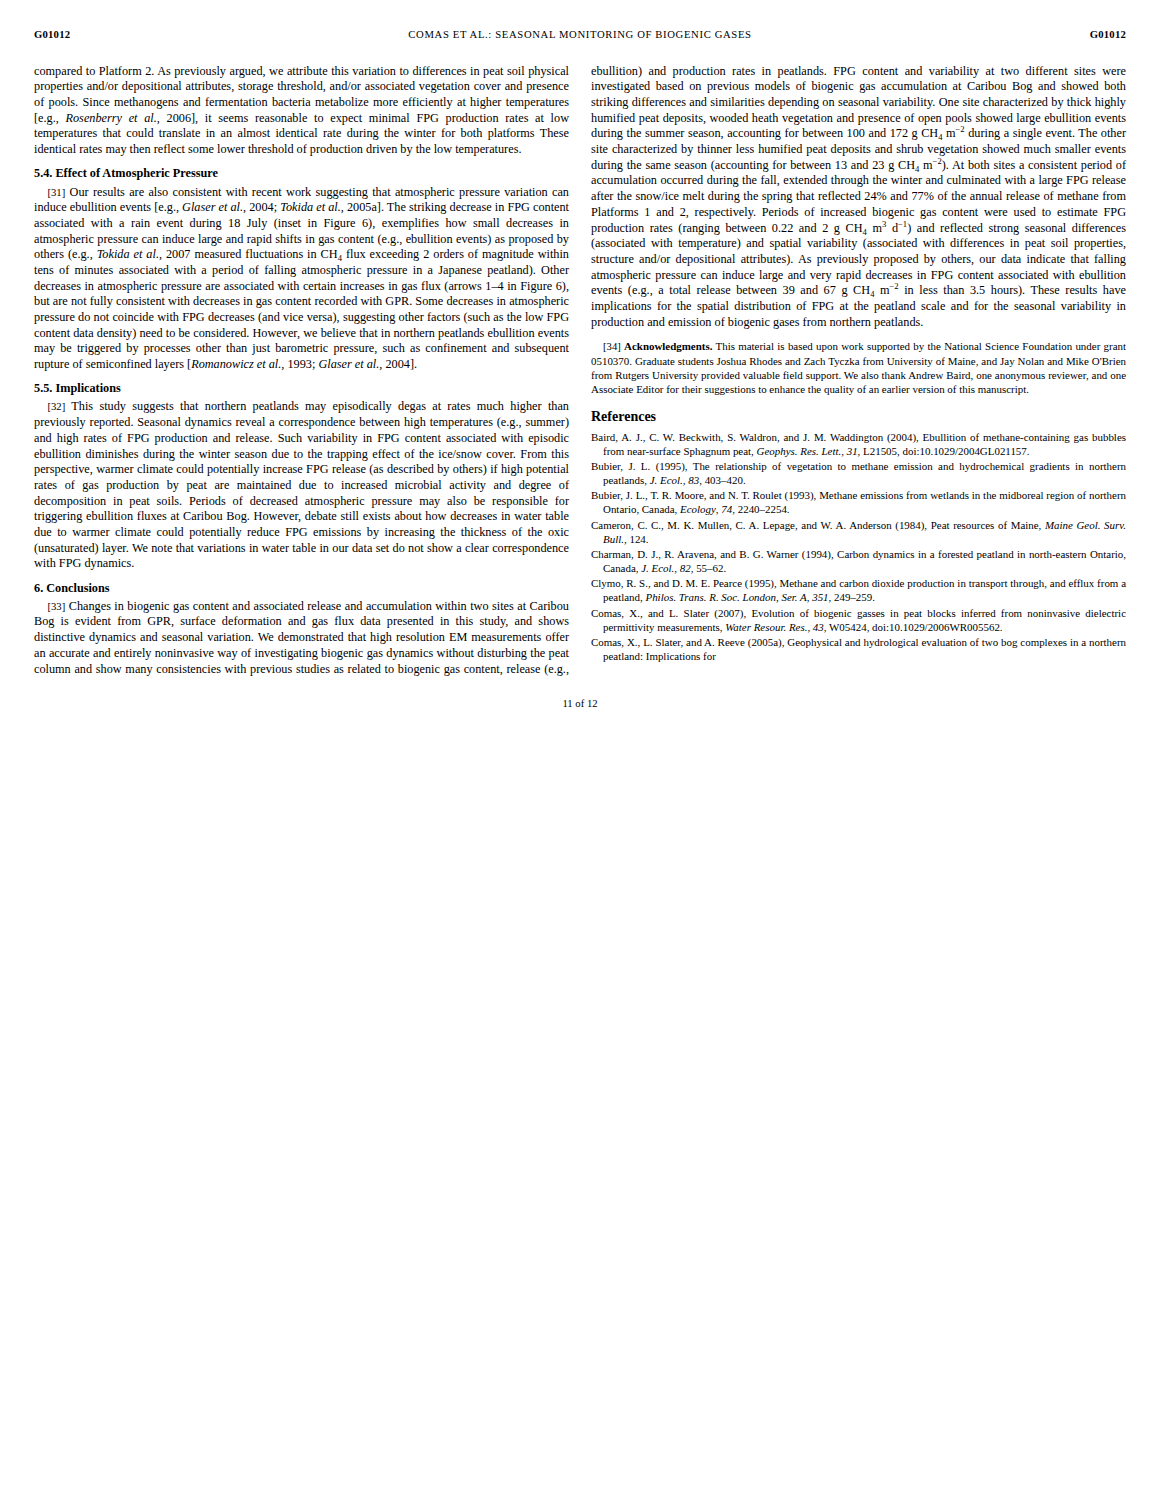G01012
COMAS ET AL.: SEASONAL MONITORING OF BIOGENIC GASES
G01012
compared to Platform 2. As previously argued, we attribute this variation to differences in peat soil physical properties and/or depositional attributes, storage threshold, and/or associated vegetation cover and presence of pools. Since methanogens and fermentation bacteria metabolize more efficiently at higher temperatures [e.g., Rosenberry et al., 2006], it seems reasonable to expect minimal FPG production rates at low temperatures that could translate in an almost identical rate during the winter for both platforms These identical rates may then reflect some lower threshold of production driven by the low temperatures.
5.4. Effect of Atmospheric Pressure
[31] Our results are also consistent with recent work suggesting that atmospheric pressure variation can induce ebullition events [e.g., Glaser et al., 2004; Tokida et al., 2005a]. The striking decrease in FPG content associated with a rain event during 18 July (inset in Figure 6), exemplifies how small decreases in atmospheric pressure can induce large and rapid shifts in gas content (e.g., ebullition events) as proposed by others (e.g., Tokida et al., 2007 measured fluctuations in CH4 flux exceeding 2 orders of magnitude within tens of minutes associated with a period of falling atmospheric pressure in a Japanese peatland). Other decreases in atmospheric pressure are associated with certain increases in gas flux (arrows 1–4 in Figure 6), but are not fully consistent with decreases in gas content recorded with GPR. Some decreases in atmospheric pressure do not coincide with FPG decreases (and vice versa), suggesting other factors (such as the low FPG content data density) need to be considered. However, we believe that in northern peatlands ebullition events may be triggered by processes other than just barometric pressure, such as confinement and subsequent rupture of semiconfined layers [Romanowicz et al., 1993; Glaser et al., 2004].
5.5. Implications
[32] This study suggests that northern peatlands may episodically degas at rates much higher than previously reported. Seasonal dynamics reveal a correspondence between high temperatures (e.g., summer) and high rates of FPG production and release. Such variability in FPG content associated with episodic ebullition diminishes during the winter season due to the trapping effect of the ice/snow cover. From this perspective, warmer climate could potentially increase FPG release (as described by others) if high potential rates of gas production by peat are maintained due to increased microbial activity and degree of decomposition in peat soils. Periods of decreased atmospheric pressure may also be responsible for triggering ebullition fluxes at Caribou Bog. However, debate still exists about how decreases in water table due to warmer climate could potentially reduce FPG emissions by increasing the thickness of the oxic (unsaturated) layer. We note that variations in water table in our data set do not show a clear correspondence with FPG dynamics.
6. Conclusions
[33] Changes in biogenic gas content and associated release and accumulation within two sites at Caribou Bog is evident from GPR, surface deformation and gas flux data presented in this study, and shows distinctive dynamics and seasonal variation. We demonstrated that high resolution EM measurements offer an accurate and entirely noninvasive way of investigating biogenic gas dynamics without disturbing the peat column and show many consistencies with previous studies as related to biogenic gas content, release (e.g., ebullition) and production rates in peatlands. FPG content and variability at two different sites were investigated based on previous models of biogenic gas accumulation at Caribou Bog and showed both striking differences and similarities depending on seasonal variability. One site characterized by thick highly humified peat deposits, wooded heath vegetation and presence of open pools showed large ebullition events during the summer season, accounting for between 100 and 172 g CH4 m−2 during a single event. The other site characterized by thinner less humified peat deposits and shrub vegetation showed much smaller events during the same season (accounting for between 13 and 23 g CH4 m−2). At both sites a consistent period of accumulation occurred during the fall, extended through the winter and culminated with a large FPG release after the snow/ice melt during the spring that reflected 24% and 77% of the annual release of methane from Platforms 1 and 2, respectively. Periods of increased biogenic gas content were used to estimate FPG production rates (ranging between 0.22 and 2 g CH4 m3 d−1) and reflected strong seasonal differences (associated with temperature) and spatial variability (associated with differences in peat soil properties, structure and/or depositional attributes). As previously proposed by others, our data indicate that falling atmospheric pressure can induce large and very rapid decreases in FPG content associated with ebullition events (e.g., a total release between 39 and 67 g CH4 m−2 in less than 3.5 hours). These results have implications for the spatial distribution of FPG at the peatland scale and for the seasonal variability in production and emission of biogenic gases from northern peatlands.
[34] Acknowledgments. This material is based upon work supported by the National Science Foundation under grant 0510370. Graduate students Joshua Rhodes and Zach Tyczka from University of Maine, and Jay Nolan and Mike O'Brien from Rutgers University provided valuable field support. We also thank Andrew Baird, one anonymous reviewer, and one Associate Editor for their suggestions to enhance the quality of an earlier version of this manuscript.
References
Baird, A. J., C. W. Beckwith, S. Waldron, and J. M. Waddington (2004), Ebullition of methane-containing gas bubbles from near-surface Sphagnum peat, Geophys. Res. Lett., 31, L21505, doi:10.1029/2004GL021157.
Bubier, J. L. (1995), The relationship of vegetation to methane emission and hydrochemical gradients in northern peatlands, J. Ecol., 83, 403–420.
Bubier, J. L., T. R. Moore, and N. T. Roulet (1993), Methane emissions from wetlands in the midboreal region of northern Ontario, Canada, Ecology, 74, 2240–2254.
Cameron, C. C., M. K. Mullen, C. A. Lepage, and W. A. Anderson (1984), Peat resources of Maine, Maine Geol. Surv. Bull., 124.
Charman, D. J., R. Aravena, and B. G. Warner (1994), Carbon dynamics in a forested peatland in north-eastern Ontario, Canada, J. Ecol., 82, 55–62.
Clymo, R. S., and D. M. E. Pearce (1995), Methane and carbon dioxide production in transport through, and efflux from a peatland, Philos. Trans. R. Soc. London, Ser. A, 351, 249–259.
Comas, X., and L. Slater (2007), Evolution of biogenic gasses in peat blocks inferred from noninvasive dielectric permittivity measurements, Water Resour. Res., 43, W05424, doi:10.1029/2006WR005562.
Comas, X., L. Slater, and A. Reeve (2005a), Geophysical and hydrological evaluation of two bog complexes in a northern peatland: Implications for
11 of 12